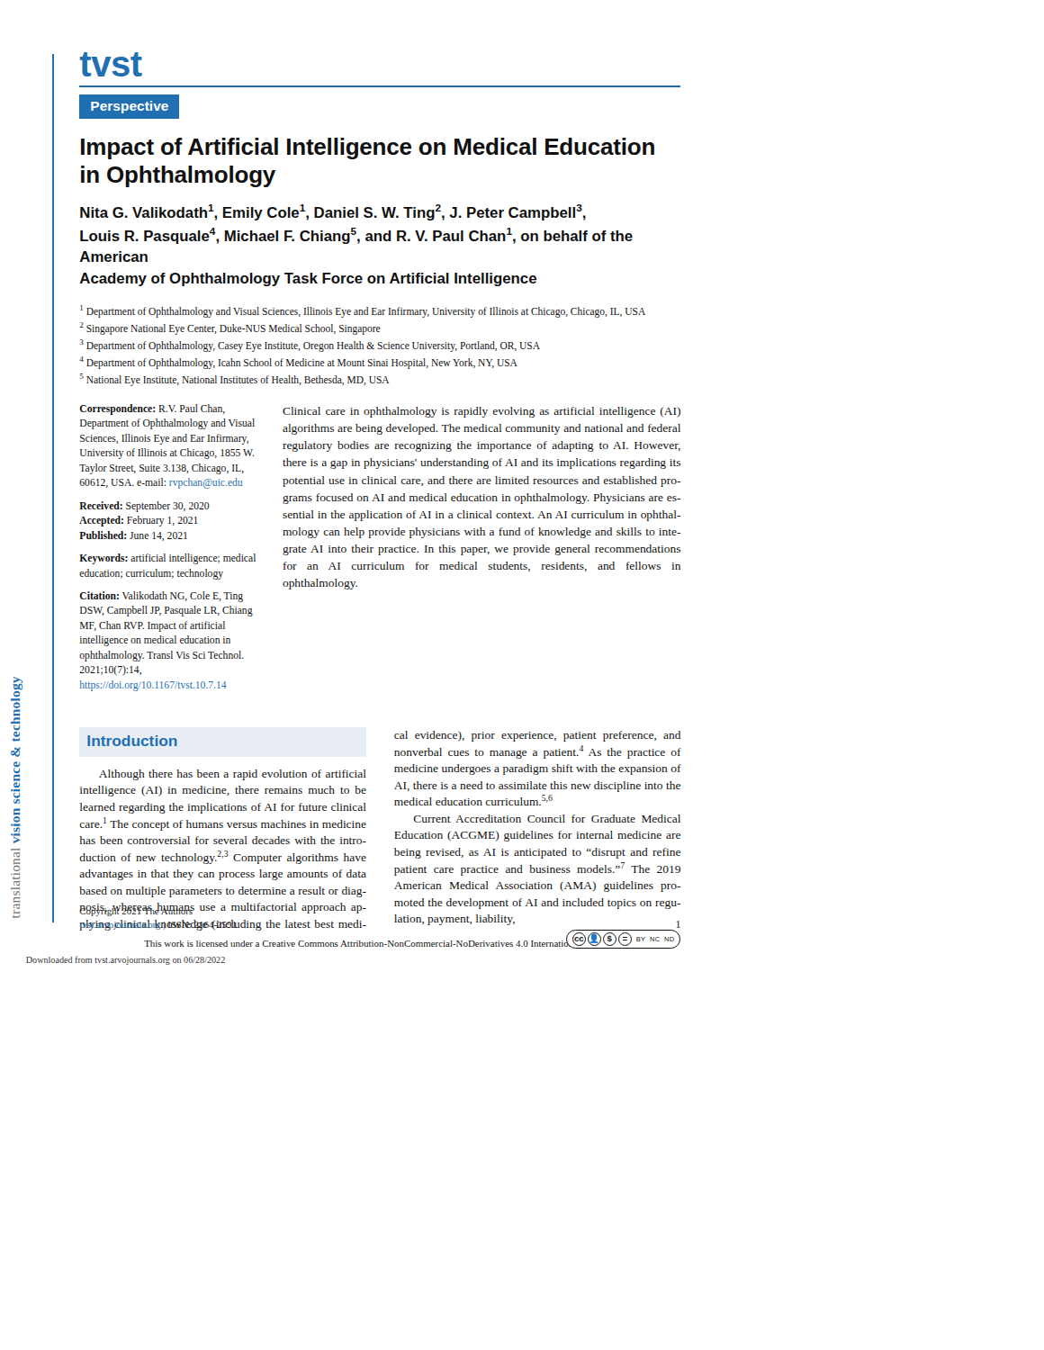translational vision science & technology
tvst
Perspective
Impact of Artificial Intelligence on Medical Education in Ophthalmology
Nita G. Valikodath1, Emily Cole1, Daniel S. W. Ting2, J. Peter Campbell3,
Louis R. Pasquale4, Michael F. Chiang5, and R. V. Paul Chan1, on behalf of the American
Academy of Ophthalmology Task Force on Artificial Intelligence
1 Department of Ophthalmology and Visual Sciences, Illinois Eye and Ear Infirmary, University of Illinois at Chicago, Chicago, IL, USA
2 Singapore National Eye Center, Duke-NUS Medical School, Singapore
3 Department of Ophthalmology, Casey Eye Institute, Oregon Health & Science University, Portland, OR, USA
4 Department of Ophthalmology, Icahn School of Medicine at Mount Sinai Hospital, New York, NY, USA
5 National Eye Institute, National Institutes of Health, Bethesda, MD, USA
Correspondence: R.V. Paul Chan, Department of Ophthalmology and Visual Sciences, Illinois Eye and Ear Infirmary, University of Illinois at Chicago, 1855 W. Taylor Street, Suite 3.138, Chicago, IL, 60612, USA. e-mail: rvpchan@uic.edu
Received: September 30, 2020
Accepted: February 1, 2021
Published: June 14, 2021
Keywords: artificial intelligence; medical education; curriculum; technology
Citation: Valikodath NG, Cole E, Ting DSW, Campbell JP, Pasquale LR, Chiang MF, Chan RVP. Impact of artificial intelligence on medical education in ophthalmology. Transl Vis Sci Technol. 2021;10(7):14, https://doi.org/10.1167/tvst.10.7.14
Clinical care in ophthalmology is rapidly evolving as artificial intelligence (AI) algorithms are being developed. The medical community and national and federal regulatory bodies are recognizing the importance of adapting to AI. However, there is a gap in physicians' understanding of AI and its implications regarding its potential use in clinical care, and there are limited resources and established programs focused on AI and medical education in ophthalmology. Physicians are essential in the application of AI in a clinical context. An AI curriculum in ophthalmology can help provide physicians with a fund of knowledge and skills to integrate AI into their practice. In this paper, we provide general recommendations for an AI curriculum for medical students, residents, and fellows in ophthalmology.
Introduction
Although there has been a rapid evolution of artificial intelligence (AI) in medicine, there remains much to be learned regarding the implications of AI for future clinical care.1 The concept of humans versus machines in medicine has been controversial for several decades with the introduction of new technology.2,3 Computer algorithms have advantages in that they can process large amounts of data based on multiple parameters to determine a result or diagnosis, whereas humans use a multifactorial approach applying clinical knowledge (including the latest best medical evidence), prior experience, patient preference, and nonverbal cues to manage a patient.4 As the practice of medicine undergoes a paradigm shift with the expansion of AI, there is a need to assimilate this new discipline into the medical education curriculum.5,6
Current Accreditation Council for Graduate Medical Education (ACGME) guidelines for internal medicine are being revised, as AI is anticipated to “disrupt and refine patient care practice and business models.”7 The 2019 American Medical Association (AMA) guidelines promoted the development of AI and included topics on regulation, payment, liability,
Copyright 2021 The Authors
tvst.arvojournals.org | ISSN: 2164-2591
1
This work is licensed under a Creative Commons Attribution-NonCommercial-NoDerivatives 4.0 International License.
cc 👤 $ = BY NC ND
Downloaded from tvst.arvojournals.org on 06/28/2022